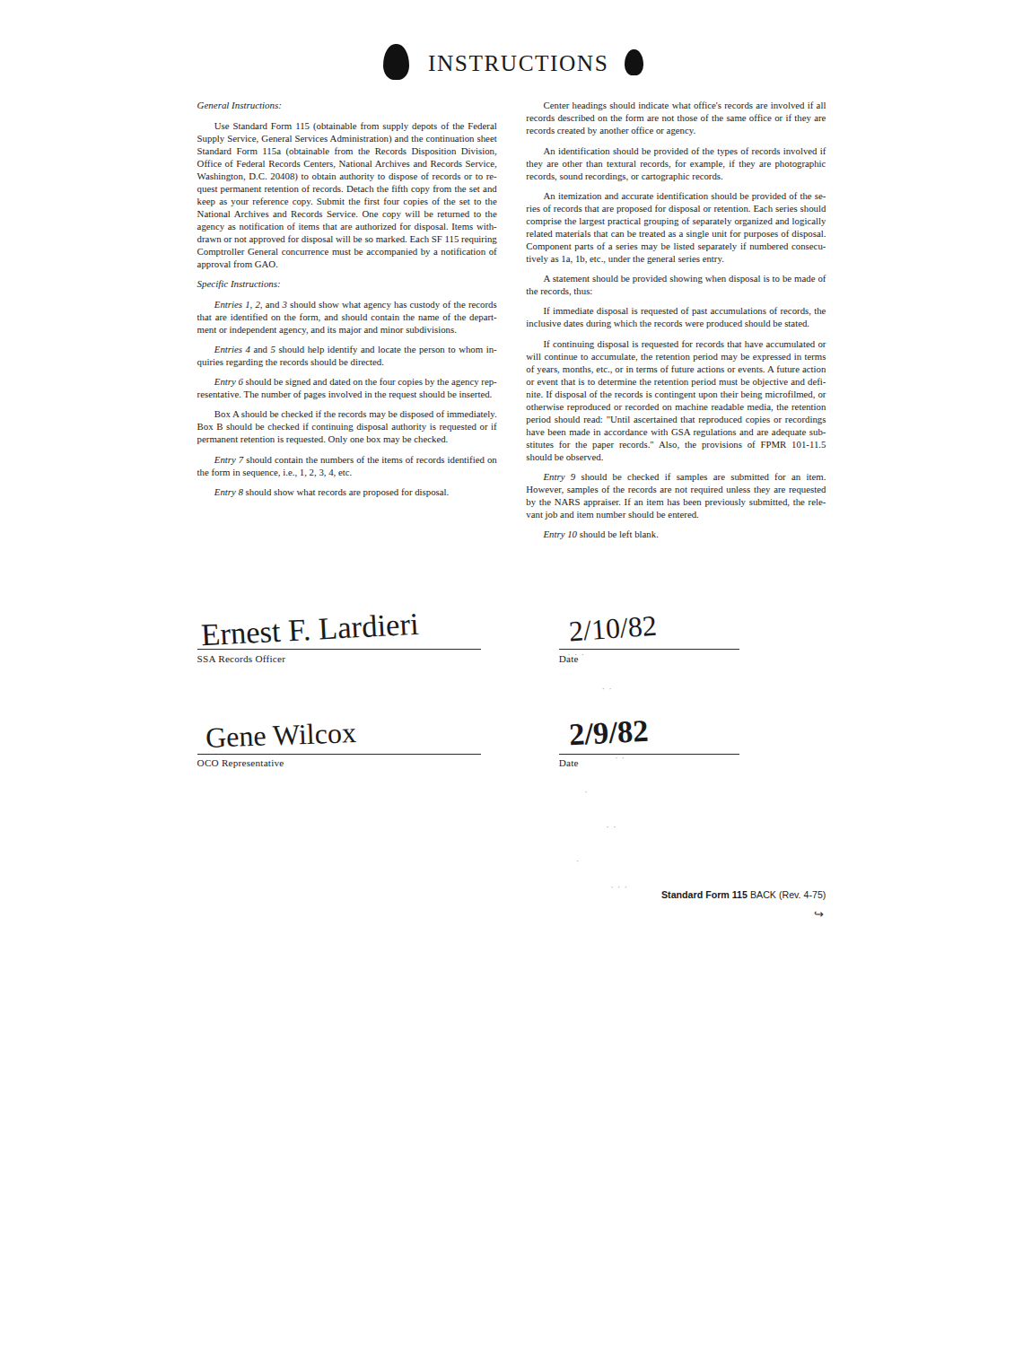INSTRUCTIONS
General Instructions:
Use Standard Form 115 (obtainable from supply depots of the Federal Supply Service, General Services Administration) and the continuation sheet Standard Form 115a (obtainable from the Records Disposition Division, Office of Federal Records Centers, National Archives and Records Service, Washington, D.C. 20408) to obtain authority to dispose of records or to request permanent retention of records. Detach the fifth copy from the set and keep as your reference copy. Submit the first four copies of the set to the National Archives and Records Service. One copy will be returned to the agency as notification of items that are authorized for disposal. Items withdrawn or not approved for disposal will be so marked. Each SF 115 requiring Comptroller General concurrence must be accompanied by a notification of approval from GAO.
Specific Instructions:
Entries 1, 2, and 3 should show what agency has custody of the records that are identified on the form, and should contain the name of the department or independent agency, and its major and minor subdivisions.
Entries 4 and 5 should help identify and locate the person to whom inquiries regarding the records should be directed.
Entry 6 should be signed and dated on the four copies by the agency representative. The number of pages involved in the request should be inserted.
Box A should be checked if the records may be disposed of immediately. Box B should be checked if continuing disposal authority is requested or if permanent retention is requested. Only one box may be checked.
Entry 7 should contain the numbers of the items of records identified on the form in sequence, i.e., 1, 2, 3, 4, etc.
Entry 8 should show what records are proposed for disposal.
Center headings should indicate what office's records are involved if all records described on the form are not those of the same office or if they are records created by another office or agency.
An identification should be provided of the types of records involved if they are other than textural records, for example, if they are photographic records, sound recordings, or cartographic records.
An itemization and accurate identification should be provided of the series of records that are proposed for disposal or retention. Each series should comprise the largest practical grouping of separately organized and logically related materials that can be treated as a single unit for purposes of disposal. Component parts of a series may be listed separately if numbered consecutively as 1a, 1b, etc., under the general series entry.
A statement should be provided showing when disposal is to be made of the records, thus:
If immediate disposal is requested of past accumulations of records, the inclusive dates during which the records were produced should be stated.
If continuing disposal is requested for records that have accumulated or will continue to accumulate, the retention period may be expressed in terms of years, months, etc., or in terms of future actions or events. A future action or event that is to determine the retention period must be objective and definite. If disposal of the records is contingent upon their being microfilmed, or otherwise reproduced or recorded on machine readable media, the retention period should read: "Until ascertained that reproduced copies or recordings have been made in accordance with GSA regulations and are adequate substitutes for the paper records." Also, the provisions of FPMR 101-11.5 should be observed.
Entry 9 should be checked if samples are submitted for an item. However, samples of the records are not required unless they are requested by the NARS appraiser. If an item has been previously submitted, the relevant job and item number should be entered.
Entry 10 should be left blank.
Ernest F. Lardieri
SSA Records Officer
2/10/82
Date
Gene Wilcox
OCO Representative
2/9/82
Date
Standard Form 115 BACK (Rev. 4-75)
↪
· · · · · · · · · · · · · · ·